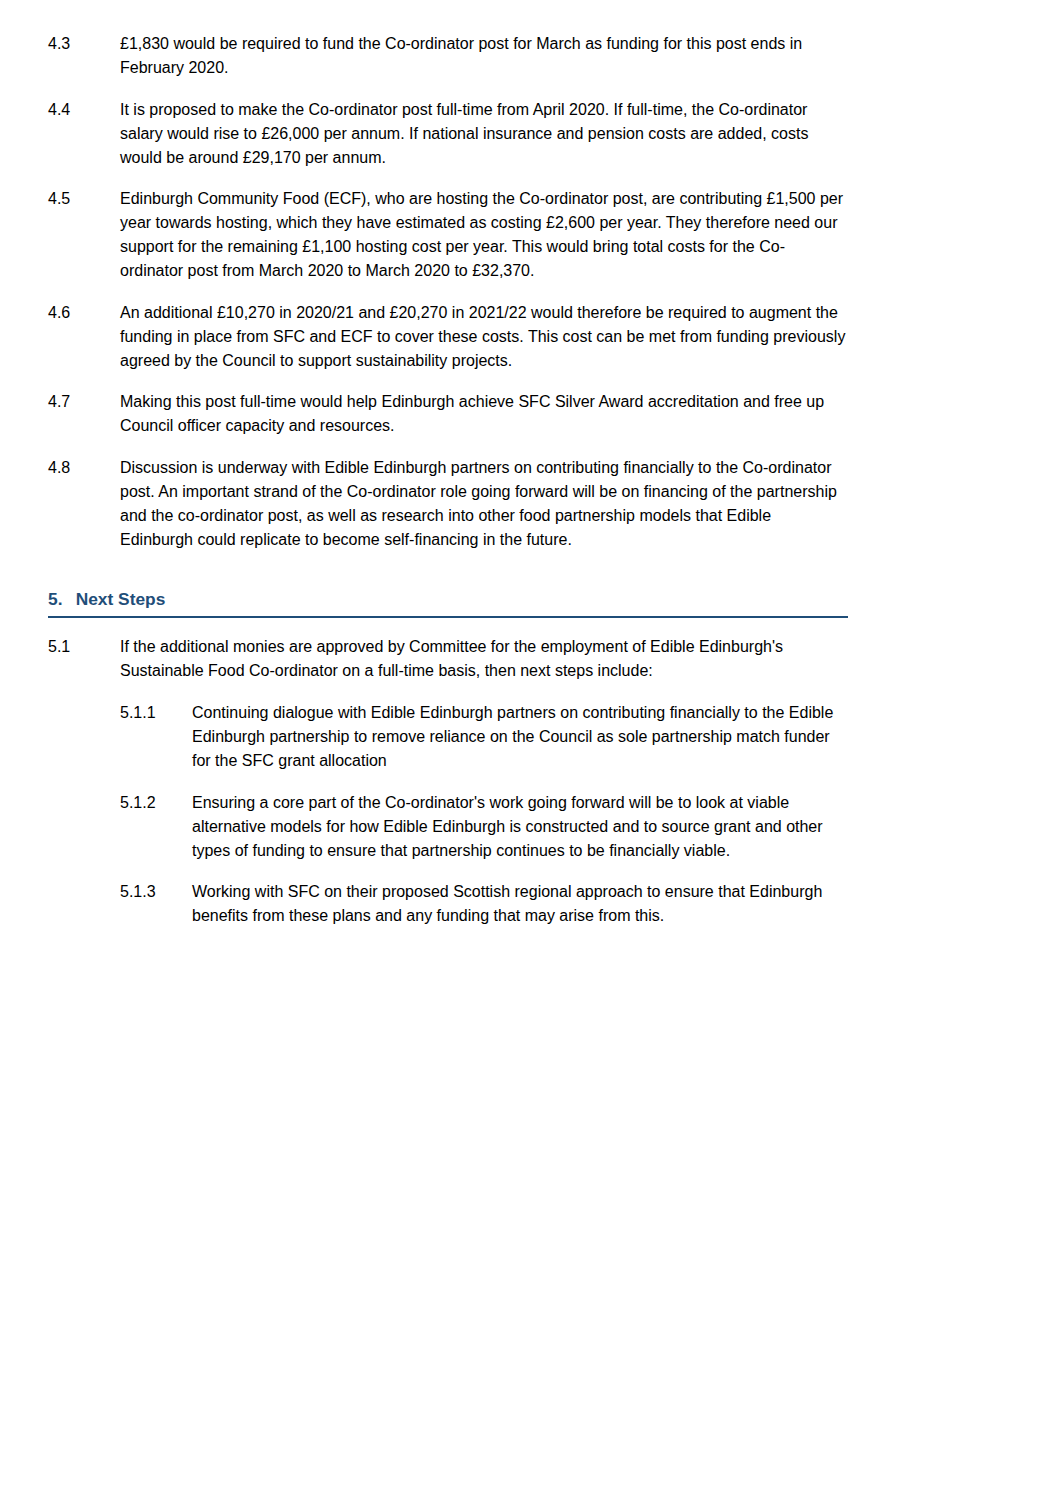4.3
£1,830 would be required to fund the Co-ordinator post for March as funding for this post ends in February 2020.
4.4
It is proposed to make the Co-ordinator post full-time from April 2020. If full-time, the Co-ordinator salary would rise to £26,000 per annum. If national insurance and pension costs are added, costs would be around £29,170 per annum.
4.5
Edinburgh Community Food (ECF), who are hosting the Co-ordinator post, are contributing £1,500 per year towards hosting, which they have estimated as costing £2,600 per year. They therefore need our support for the remaining £1,100 hosting cost per year. This would bring total costs for the Co-ordinator post from March 2020 to March 2020 to £32,370.
4.6
An additional £10,270 in 2020/21 and £20,270 in 2021/22 would therefore be required to augment the funding in place from SFC and ECF to cover these costs. This cost can be met from funding previously agreed by the Council to support sustainability projects.
4.7
Making this post full-time would help Edinburgh achieve SFC Silver Award accreditation and free up Council officer capacity and resources.
4.8
Discussion is underway with Edible Edinburgh partners on contributing financially to the Co-ordinator post. An important strand of the Co-ordinator role going forward will be on financing of the partnership and the co-ordinator post, as well as research into other food partnership models that Edible Edinburgh could replicate to become self-financing in the future.
5. Next Steps
5.1
If the additional monies are approved by Committee for the employment of Edible Edinburgh's Sustainable Food Co-ordinator on a full-time basis, then next steps include:
5.1.1
Continuing dialogue with Edible Edinburgh partners on contributing financially to the Edible Edinburgh partnership to remove reliance on the Council as sole partnership match funder for the SFC grant allocation
5.1.2
Ensuring a core part of the Co-ordinator's work going forward will be to look at viable alternative models for how Edible Edinburgh is constructed and to source grant and other types of funding to ensure that partnership continues to be financially viable.
5.1.3
Working with SFC on their proposed Scottish regional approach to ensure that Edinburgh benefits from these plans and any funding that may arise from this.